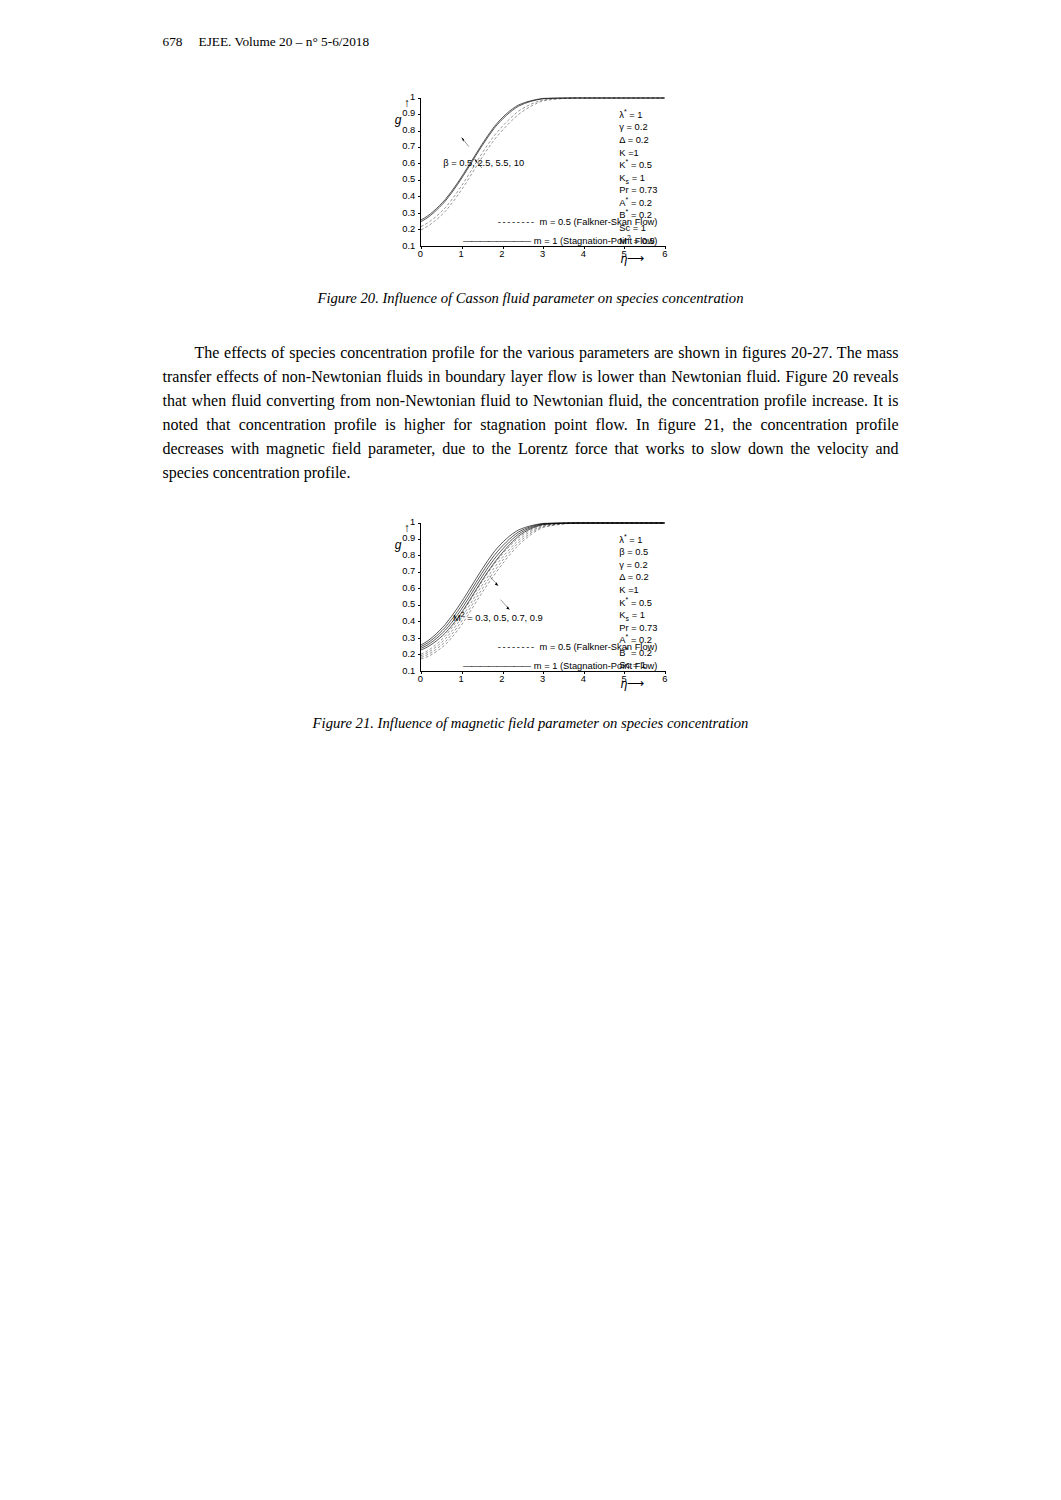678 EJEE. Volume 20 – n° 5-6/2018
1 0.9 0.8 0.7 0.6 0.5 0.4 0.3 0.2 0.1
β = 0.5, 2.5, 5.5, 10
λ* = 1
γ = 0.2
Δ = 0.2
K =1
K* = 0.5
Ks = 1
Pr = 0.73
A* = 0.2
B* = 0.2
Sc = 1
M2 = 0.5
m = 0.5 (Falkner-Skan Flow)
m = 1 (Stagnation-Point Flow)
0 1 2 3 4 5 6
↑
g
η
⟶
Figure 20. Influence of Casson fluid parameter on species concentration
The effects of species concentration profile for the various parameters are shown in figures 20-27. The mass transfer effects of non-Newtonian fluids in boundary layer flow is lower than Newtonian fluid. Figure 20 reveals that when fluid converting from non-Newtonian fluid to Newtonian fluid, the concentration profile increase. It is noted that concentration profile is higher for stagnation point flow. In figure 21, the concentration profile decreases with magnetic field parameter, due to the Lorentz force that works to slow down the velocity and species concentration profile.
1 0.9 0.8 0.7 0.6 0.5 0.4 0.3 0.2 0.1
M2 = 0.3, 0.5, 0.7, 0.9
λ* = 1
β = 0.5
γ = 0.2
Δ = 0.2
K =1
K* = 0.5
Ks = 1
Pr = 0.73
A* = 0.2
B* = 0.2
Sc = 1
m = 0.5 (Falkner-Skan Flow)
m = 1 (Stagnation-Point Flow)
0 1 2 3 4 5 6
↑
g
η
⟶
Figure 21. Influence of magnetic field parameter on species concentration